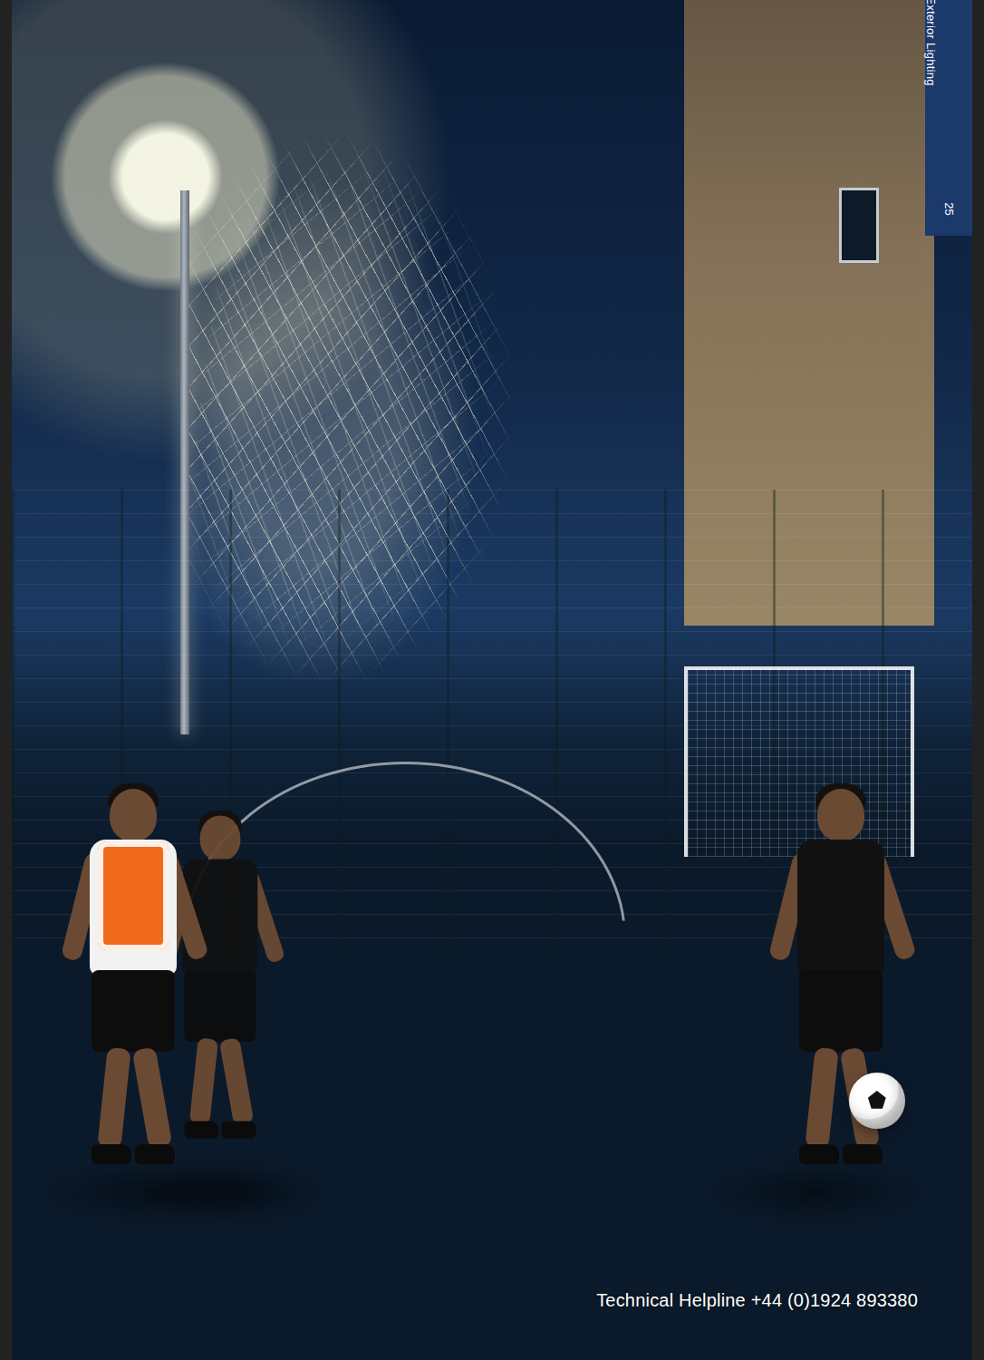Exterior Lighting 25
Technical Helpline +44 (0)1924 893380